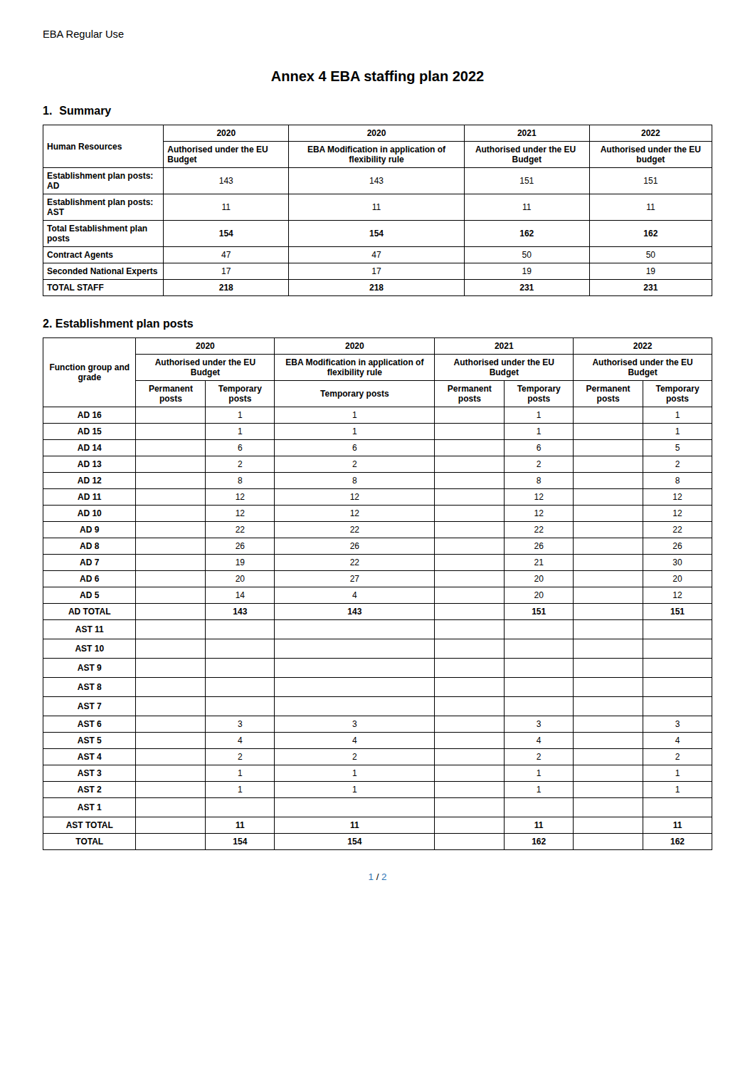EBA Regular Use
Annex 4 EBA staffing plan 2022
1. Summary
| Human Resources | 2020 | 2020 | 2021 | 2022 |
| --- | --- | --- | --- | --- |
| Authorised under the EU Budget | EBA Modification in application of flexibility rule | Authorised under the EU Budget | Authorised under the EU budget |
| Establishment plan posts: AD | 143 | 143 | 151 | 151 |
| Establishment plan posts: AST | 11 | 11 | 11 | 11 |
| Total Establishment plan posts | 154 | 154 | 162 | 162 |
| Contract Agents | 47 | 47 | 50 | 50 |
| Seconded National Experts | 17 | 17 | 19 | 19 |
| TOTAL STAFF | 218 | 218 | 231 | 231 |
2. Establishment plan posts
| Function group and grade | 2020 | 2020 | 2021 | 2022 |
| --- | --- | --- | --- | --- |
| Authorised under the EU Budget | EBA Modification in application of flexibility rule | Authorised under the EU Budget | Authorised under the EU Budget |
| Permanent posts | Temporary posts | Temporary posts | Permanent posts | Temporary posts | Permanent posts | Temporary posts |
| AD 16 | | 1 | 1 | | 1 | | 1 |
| AD 15 | | 1 | 1 | | 1 | | 1 |
| AD 14 | | 6 | 6 | | 6 | | 5 |
| AD 13 | | 2 | 2 | | 2 | | 2 |
| AD 12 | | 8 | 8 | | 8 | | 8 |
| AD 11 | | 12 | 12 | | 12 | | 12 |
| AD 10 | | 12 | 12 | | 12 | | 12 |
| AD 9 | | 22 | 22 | | 22 | | 22 |
| AD 8 | | 26 | 26 | | 26 | | 26 |
| AD 7 | | 19 | 22 | | 21 | | 30 |
| AD 6 | | 20 | 27 | | 20 | | 20 |
| AD 5 | | 14 | 4 | | 20 | | 12 |
| AD TOTAL | | 143 | 143 | | 151 | | 151 |
| AST 11 | | | | | | | |
| AST 10 | | | | | | | |
| AST 9 | | | | | | | |
| AST 8 | | | | | | | |
| AST 7 | | | | | | | |
| AST 6 | | 3 | 3 | | 3 | | 3 |
| AST 5 | | 4 | 4 | | 4 | | 4 |
| AST 4 | | 2 | 2 | | 2 | | 2 |
| AST 3 | | 1 | 1 | | 1 | | 1 |
| AST 2 | | 1 | 1 | | 1 | | 1 |
| AST 1 | | | | | | | |
| AST TOTAL | | 11 | 11 | | 11 | | 11 |
| TOTAL | | 154 | 154 | | 162 | | 162 |
1 / 2